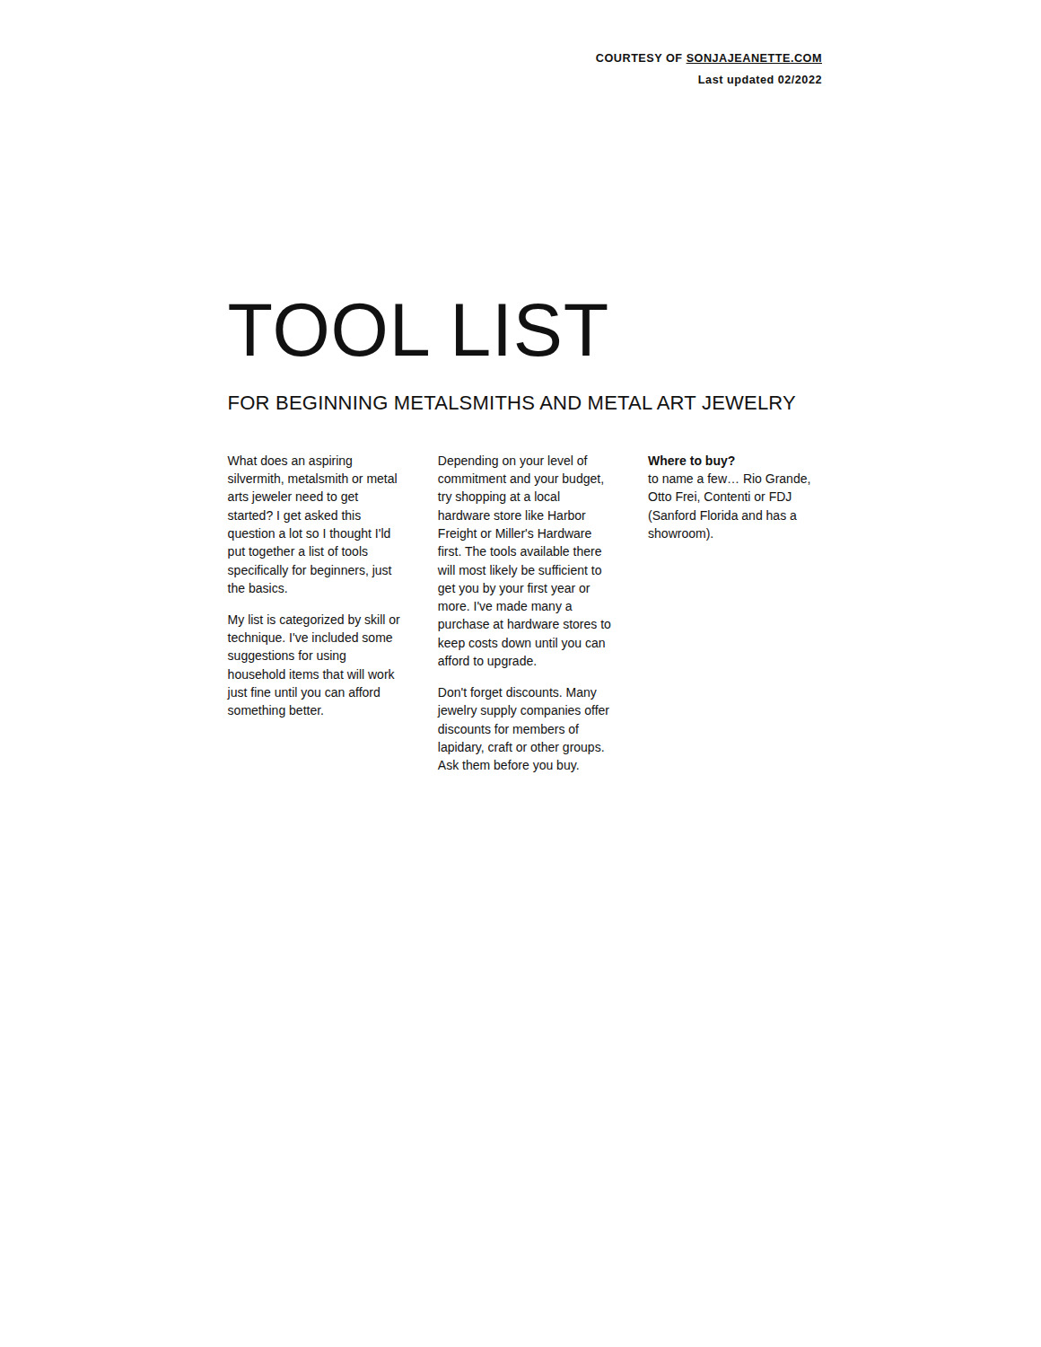Courtesy of sonjajeanette.com
Last updated 02/2022
TOOL LIST
FOR BEGINNING METALSMITHS AND METAL ART JEWELRY
What does an aspiring silvermith, metalsmith or metal arts jeweler need to get started? I get asked this question a lot so I thought I'ld put together a list of tools specifically for beginners, just the basics.
My list is categorized by skill or technique. I've included some suggestions for using household items that will work just fine until you can afford something better.
Depending on your level of commitment and your budget, try shopping at a local hardware store like Harbor Freight or Miller's Hardware first. The tools available there will most likely be sufficient to get you by your first year or more. I've made many a purchase at hardware stores to keep costs down until you can afford to upgrade.
Don't forget discounts. Many jewelry supply companies offer discounts for members of lapidary, craft or other groups. Ask them before you buy.
Where to buy?
to name a few… Rio Grande, Otto Frei, Contenti or FDJ (Sanford Florida and has a showroom).